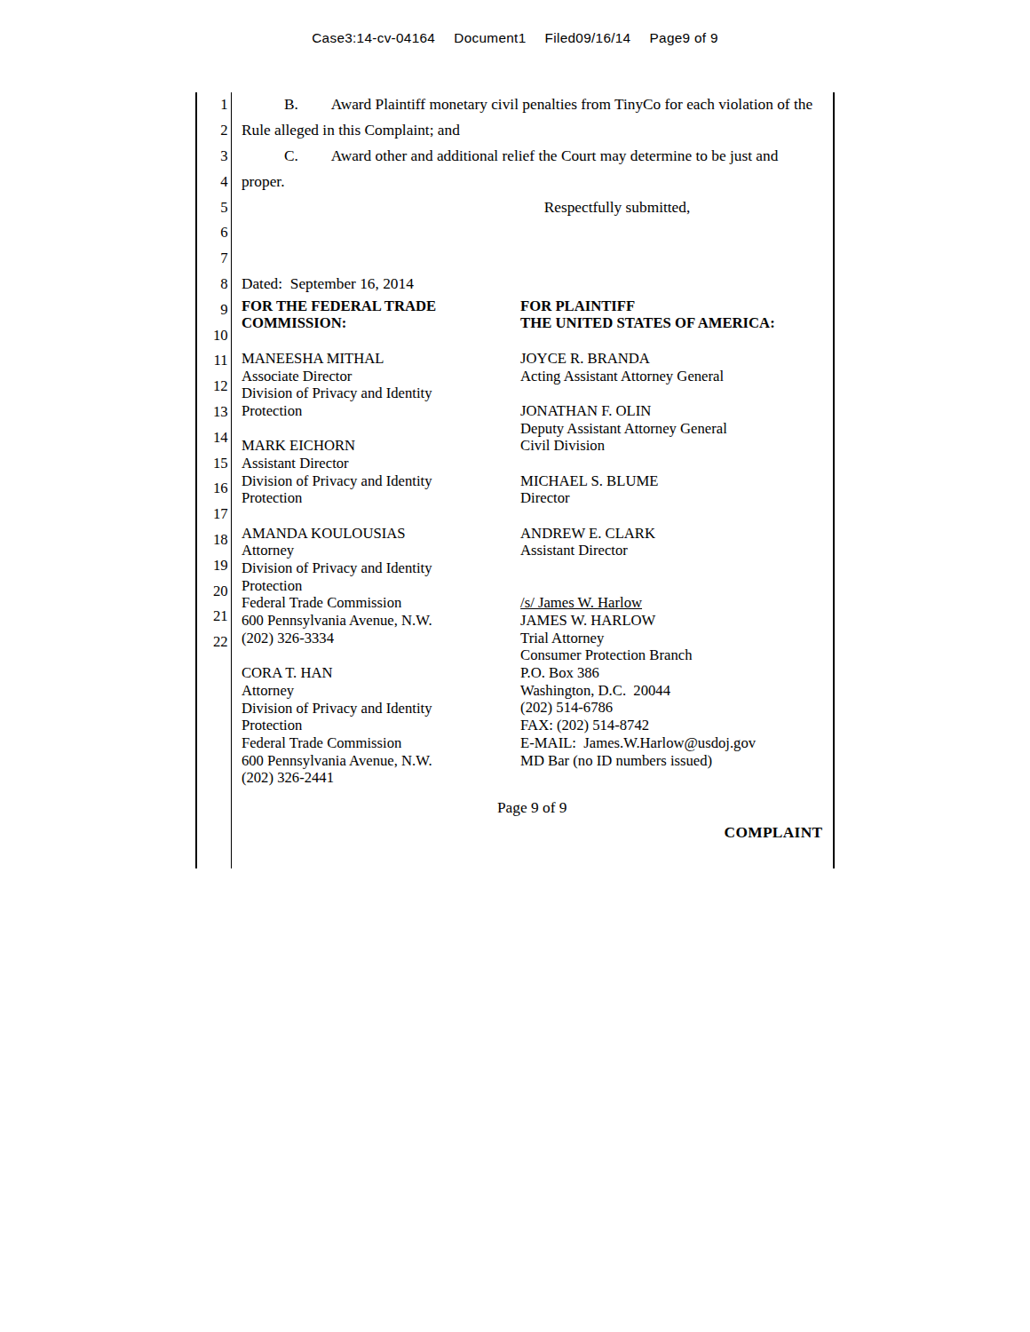Case3:14-cv-04164 Document1 Filed09/16/14 Page9 of 9
1
2
3
4
5
6
7
8
9
10
11
12
13
14
15
16
17
18
19
20
21
22
B. Award Plaintiff monetary civil penalties from TinyCo for each violation of the
Rule alleged in this Complaint; and
C. Award other and additional relief the Court may determine to be just and proper.
Respectfully submitted,
Dated: September 16, 2014
| FOR THE FEDERAL TRADE COMMISSION: MANEESHA MITHAL Associate Director Division of Privacy and Identity Protection MARK EICHORN Assistant Director Division of Privacy and Identity Protection AMANDA KOULOUSIAS Attorney Division of Privacy and Identity Protection Federal Trade Commission 600 Pennsylvania Avenue, N.W. (202) 326-3334 CORA T. HAN Attorney Division of Privacy and Identity Protection Federal Trade Commission 600 Pennsylvania Avenue, N.W. (202) 326-2441 | FOR PLAINTIFF THE UNITED STATES OF AMERICA: JOYCE R. BRANDA Acting Assistant Attorney General JONATHAN F. OLIN Deputy Assistant Attorney General Civil Division MICHAEL S. BLUME Director ANDREW E. CLARK Assistant Director /s/ James W. Harlow JAMES W. HARLOW Trial Attorney Consumer Protection Branch P.O. Box 386 Washington, D.C. 20044 (202) 514-6786 FAX: (202) 514-8742 E-MAIL: James.W.Harlow@usdoj.gov MD Bar (no ID numbers issued) |
Page 9 of 9
COMPLAINT